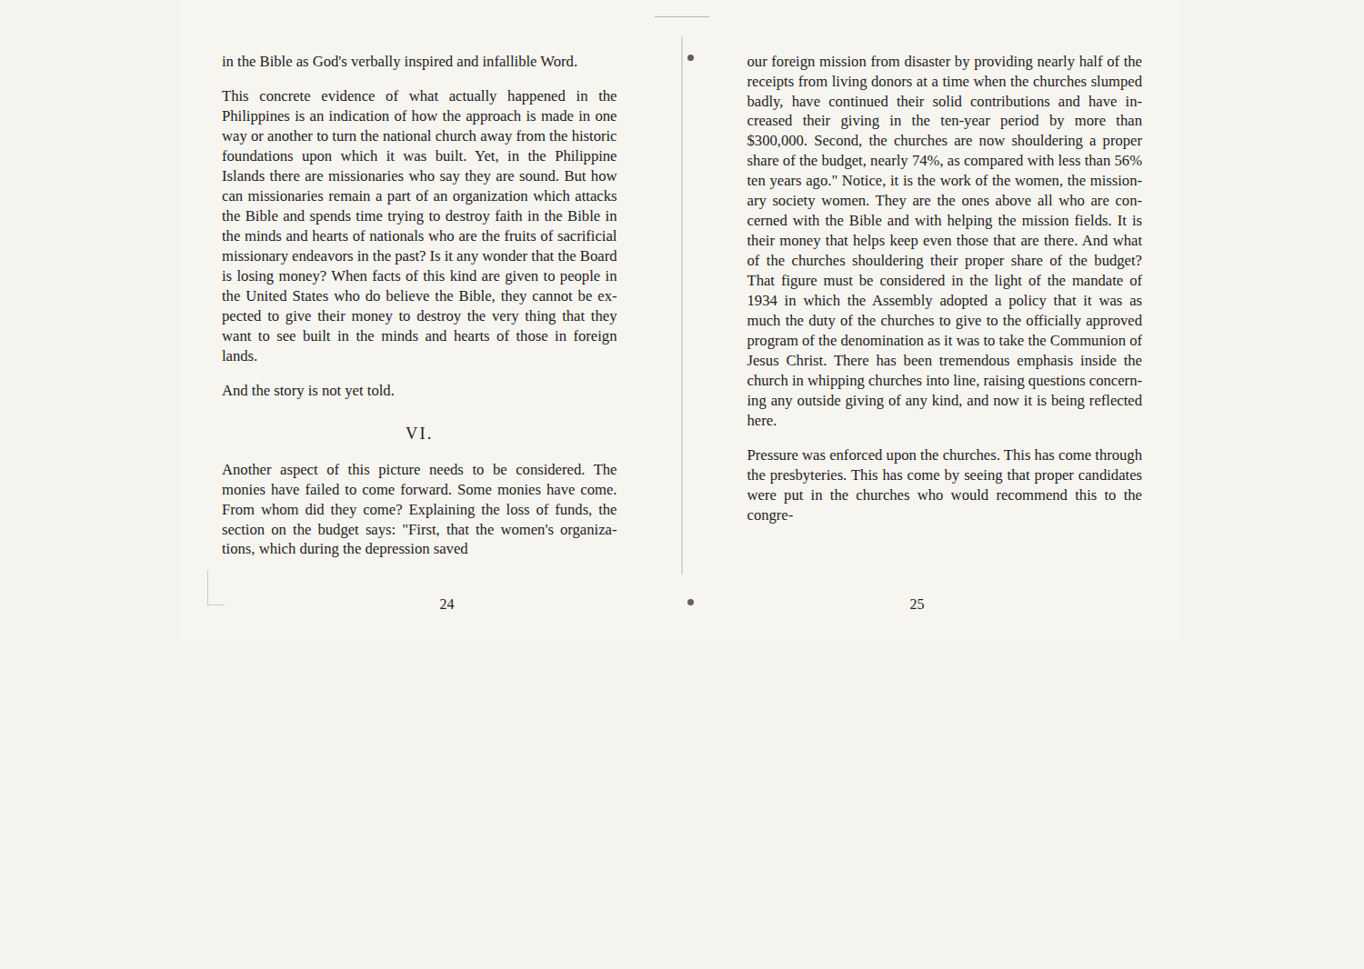in the Bible as God's verbally inspired and infallible Word.
This concrete evidence of what actually happened in the Philippines is an indication of how the approach is made in one way or another to turn the national church away from the historic foundations upon which it was built. Yet, in the Philippine Islands there are missionaries who say they are sound. But how can missionaries remain a part of an organization which attacks the Bible and spends time trying to destroy faith in the Bible in the minds and hearts of nationals who are the fruits of sacrificial missionary endeavors in the past? Is it any wonder that the Board is losing money? When facts of this kind are given to people in the United States who do believe the Bible, they cannot be expected to give their money to destroy the very thing that they want to see built in the minds and hearts of those in foreign lands.
And the story is not yet told.
VI.
Another aspect of this picture needs to be considered. The monies have failed to come forward. Some monies have come. From whom did they come? Explaining the loss of funds, the section on the budget says: "First, that the women's organizations, which during the depression saved
our foreign mission from disaster by providing nearly half of the receipts from living donors at a time when the churches slumped badly, have continued their solid contributions and have increased their giving in the ten-year period by more than $300,000. Second, the churches are now shouldering a proper share of the budget, nearly 74%, as compared with less than 56% ten years ago." Notice, it is the work of the women, the missionary society women. They are the ones above all who are concerned with the Bible and with helping the mission fields. It is their money that helps keep even those that are there. And what of the churches shouldering their proper share of the budget? That figure must be considered in the light of the mandate of 1934 in which the Assembly adopted a policy that it was as much the duty of the churches to give to the officially approved program of the denomination as it was to take the Communion of Jesus Christ. There has been tremendous emphasis inside the church in whipping churches into line, raising questions concerning any outside giving of any kind, and now it is being reflected here.
Pressure was enforced upon the churches. This has come through the presbyteries. This has come by seeing that proper candidates were put in the churches who would recommend this to the congre-
24
25